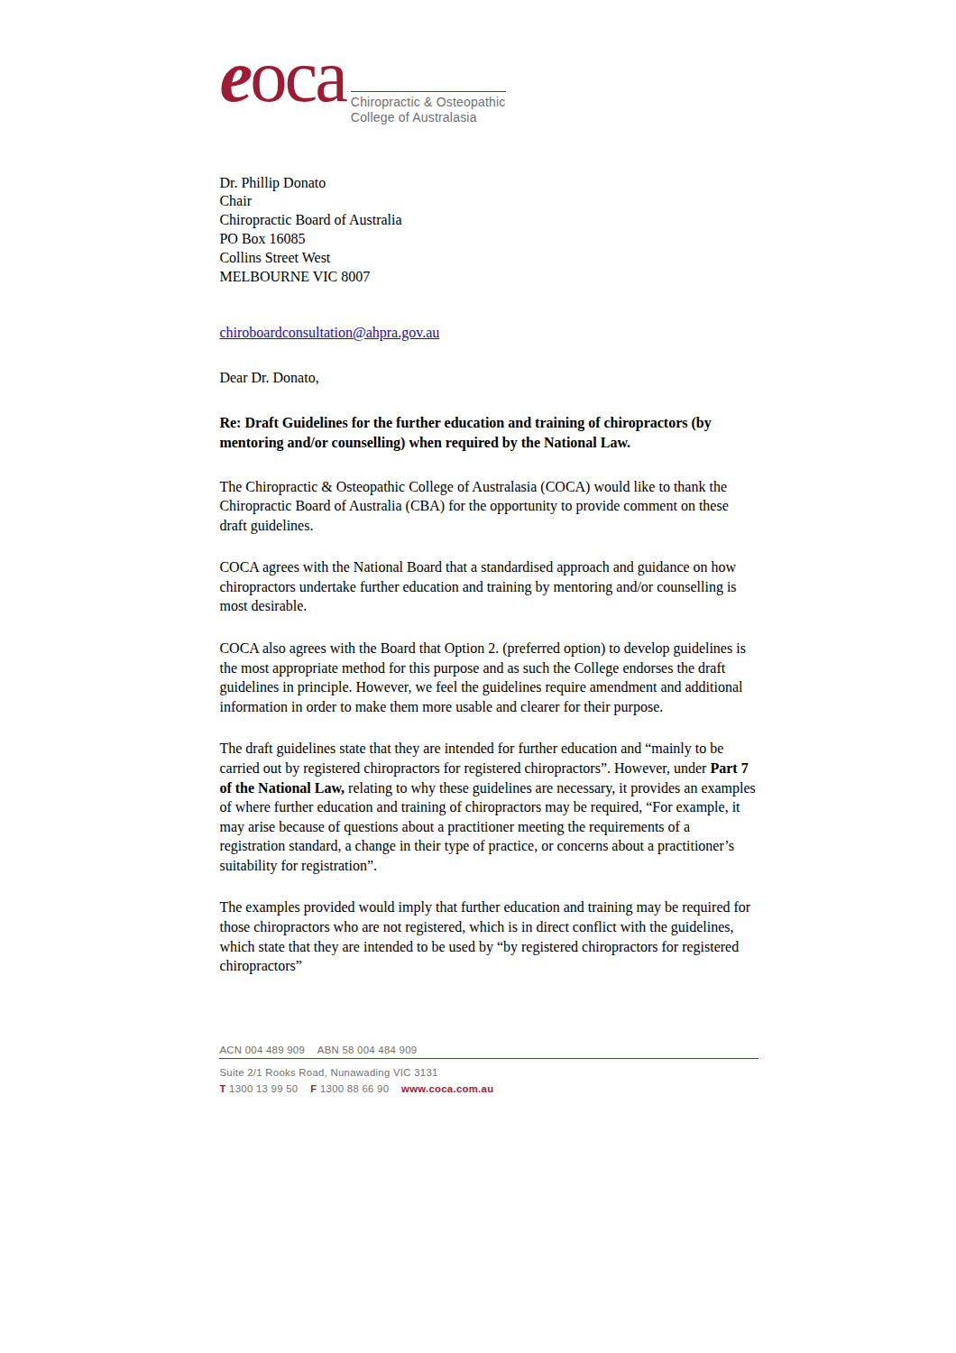eoca
Chiropractic & Osteopathic
College of Australasia
Dr. Phillip Donato
Chair
Chiropractic Board of Australia
PO Box 16085
Collins Street West
MELBOURNE VIC 8007
chiroboardconsultation@ahpra.gov.au
Dear Dr. Donato,
Re: Draft Guidelines for the further education and training of chiropractors (by mentoring and/or counselling) when required by the National Law.
The Chiropractic & Osteopathic College of Australasia (COCA) would like to thank the Chiropractic Board of Australia (CBA) for the opportunity to provide comment on these draft guidelines.
COCA agrees with the National Board that a standardised approach and guidance on how chiropractors undertake further education and training by mentoring and/or counselling is most desirable.
COCA also agrees with the Board that Option 2. (preferred option) to develop guidelines is the most appropriate method for this purpose and as such the College endorses the draft guidelines in principle. However, we feel the guidelines require amendment and additional information in order to make them more usable and clearer for their purpose.
The draft guidelines state that they are intended for further education and “mainly to be carried out by registered chiropractors for registered chiropractors”. However, under Part 7 of the National Law, relating to why these guidelines are necessary, it provides an examples of where further education and training of chiropractors may be required, “For example, it may arise because of questions about a practitioner meeting the requirements of a registration standard, a change in their type of practice, or concerns about a practitioner’s suitability for registration”.
The examples provided would imply that further education and training may be required for those chiropractors who are not registered, which is in direct conflict with the guidelines, which state that they are intended to be used by “by registered chiropractors for registered chiropractors”
ACN 004 489 909 ABN 58 004 484 909
Suite 2/1 Rooks Road, Nunawading VIC 3131
T 1300 13 99 50 F 1300 88 66 90 www.coca.com.au